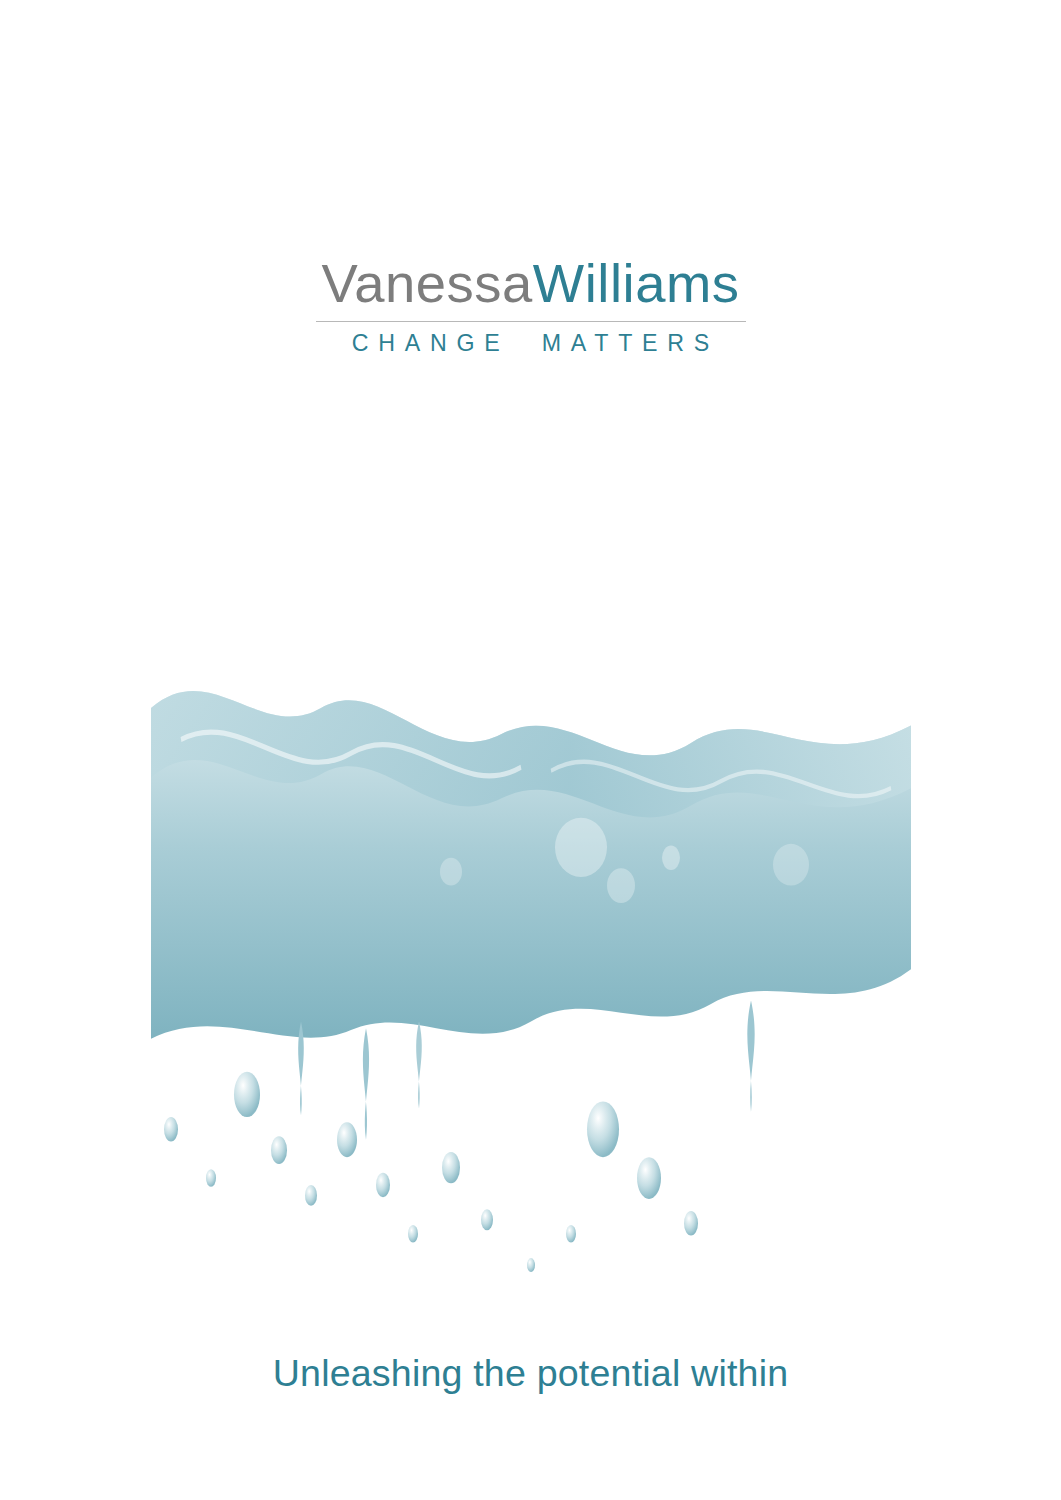Vanessa Williams
Change Matters
Unleashing the potential within